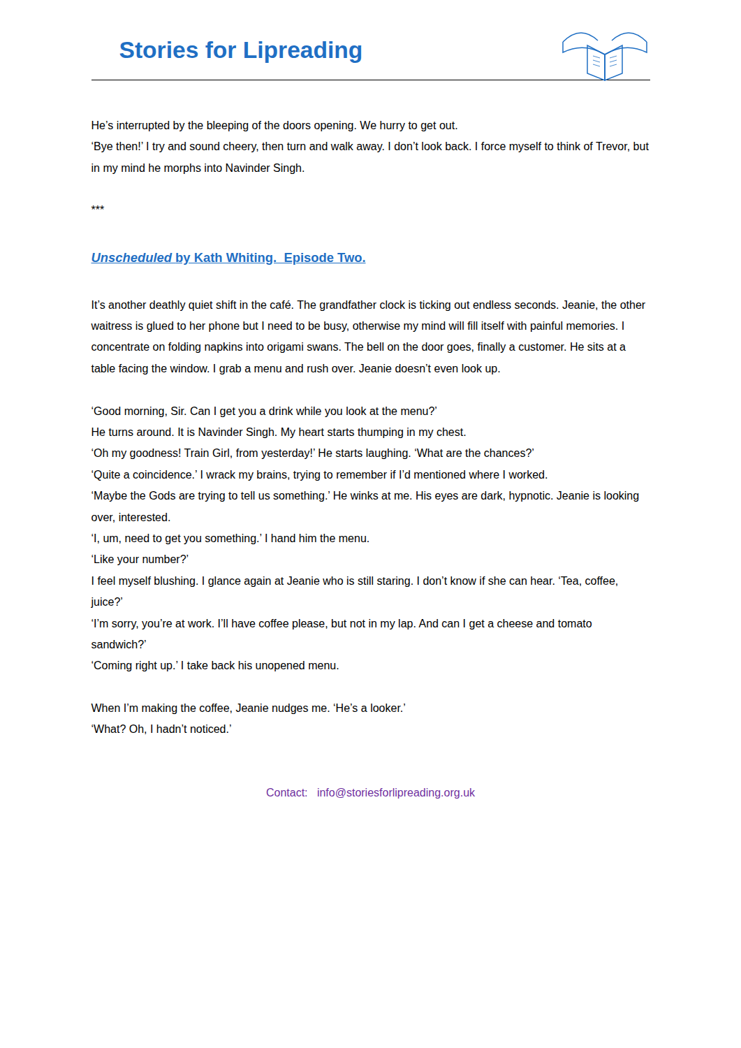Stories for Lipreading
He’s interrupted by the bleeping of the doors opening. We hurry to get out.
‘Bye then!’ I try and sound cheery, then turn and walk away. I don’t look back. I force myself to think of Trevor, but in my mind he morphs into Navinder Singh.
***
Unscheduled by Kath Whiting. Episode Two.
It’s another deathly quiet shift in the café. The grandfather clock is ticking out endless seconds. Jeanie, the other waitress is glued to her phone but I need to be busy, otherwise my mind will fill itself with painful memories. I concentrate on folding napkins into origami swans. The bell on the door goes, finally a customer. He sits at a table facing the window. I grab a menu and rush over. Jeanie doesn’t even look up.
‘Good morning, Sir. Can I get you a drink while you look at the menu?’
He turns around. It is Navinder Singh. My heart starts thumping in my chest.
‘Oh my goodness! Train Girl, from yesterday!’ He starts laughing. ‘What are the chances?’
‘Quite a coincidence.’ I wrack my brains, trying to remember if I’d mentioned where I worked.
‘Maybe the Gods are trying to tell us something.’ He winks at me. His eyes are dark, hypnotic. Jeanie is looking over, interested.
‘I, um, need to get you something.’ I hand him the menu.
‘Like your number?’
I feel myself blushing. I glance again at Jeanie who is still staring. I don’t know if she can hear. ‘Tea, coffee, juice?’
‘I’m sorry, you’re at work. I’ll have coffee please, but not in my lap. And can I get a cheese and tomato sandwich?’
‘Coming right up.’ I take back his unopened menu.
When I’m making the coffee, Jeanie nudges me. ‘He’s a looker.’
‘What? Oh, I hadn’t noticed.’
Contact: info@storiesforlipreading.org.uk